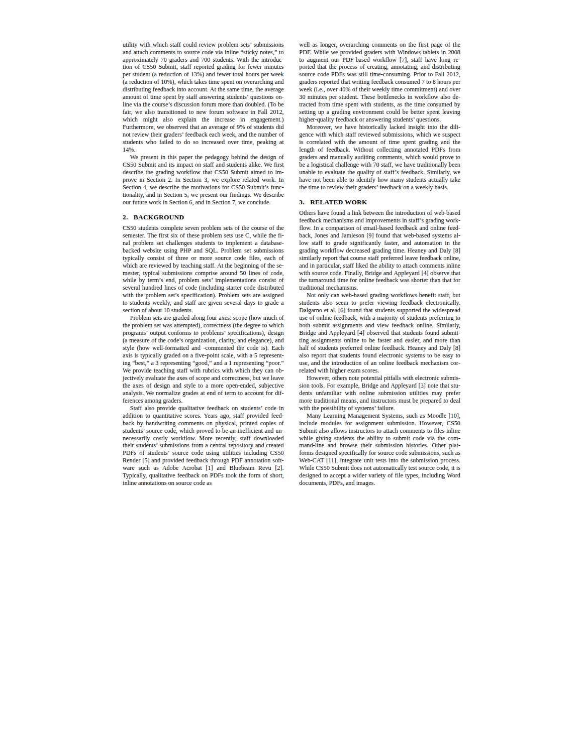utility with which staff could review problem sets’ submissions and attach comments to source code via inline “sticky notes,” to approximately 70 graders and 700 students. With the introduction of CS50 Submit, staff reported grading for fewer minutes per student (a reduction of 13%) and fewer total hours per week (a reduction of 10%), which takes time spent on overarching and distributing feedback into account. At the same time, the average amount of time spent by staff answering students’ questions online via the course’s discussion forum more than doubled. (To be fair, we also transitioned to new forum software in Fall 2012, which might also explain the increase in engagement.) Furthermore, we observed that an average of 9% of students did not review their graders’ feedback each week, and the number of students who failed to do so increased over time, peaking at 14%.
We present in this paper the pedagogy behind the design of CS50 Submit and its impact on staff and students alike. We first describe the grading workflow that CS50 Submit aimed to improve in Section 2. In Section 3, we explore related work. In Section 4, we describe the motivations for CS50 Submit’s functionality, and in Section 5, we present our findings. We describe our future work in Section 6, and in Section 7, we conclude.
2. BACKGROUND
CS50 students complete seven problem sets of the course of the semester. The first six of these problem sets use C, while the final problem set challenges students to implement a database-backed website using PHP and SQL. Problem set submissions typically consist of three or more source code files, each of which are reviewed by teaching staff. At the beginning of the semester, typical submissions comprise around 50 lines of code, while by term’s end, problem sets’ implementations consist of several hundred lines of code (including starter code distributed with the problem set’s specification). Problem sets are assigned to students weekly, and staff are given several days to grade a section of about 10 students.
Problem sets are graded along four axes: scope (how much of the problem set was attempted), correctness (the degree to which programs’ output conforms to problems’ specifications), design (a measure of the code’s organization, clarity, and elegance), and style (how well-formatted and -commented the code is). Each axis is typically graded on a five-point scale, with a 5 representing “best,” a 3 representing “good,” and a 1 representing “poor.” We provide teaching staff with rubrics with which they can objectively evaluate the axes of scope and correctness, but we leave the axes of design and style to a more open-ended, subjective analysis. We normalize grades at end of term to account for differences among graders.
Staff also provide qualitative feedback on students’ code in addition to quantitative scores. Years ago, staff provided feedback by handwriting comments on physical, printed copies of students’ source code, which proved to be an inefficient and unnecessarily costly workflow. More recently, staff downloaded their students’ submissions from a central repository and created PDFs of students’ source code using utilities including CS50 Render [5] and provided feedback through PDF annotation software such as Adobe Acrobat [1] and Bluebeam Revu [2]. Typically, qualitative feedback on PDFs took the form of short, inline annotations on source code as
well as longer, overarching comments on the first page of the PDF. While we provided graders with Windows tablets in 2008 to augment our PDF-based workflow [7], staff have long reported that the process of creating, annotating, and distributing source code PDFs was still time-consuming. Prior to Fall 2012, graders reported that writing feedback consumed 7 to 8 hours per week (i.e., over 40% of their weekly time commitment) and over 30 minutes per student. These bottlenecks in workflow also detracted from time spent with students, as the time consumed by setting up a grading environment could be better spent leaving higher-quality feedback or answering students’ questions.
Moreover, we have historically lacked insight into the diligence with which staff reviewed submissions, which we suspect is correlated with the amount of time spent grading and the length of feedback. Without collecting annotated PDFs from graders and manually auditing comments, which would prove to be a logistical challenge with 70 staff, we have traditionally been unable to evaluate the quality of staff’s feedback. Similarly, we have not been able to identify how many students actually take the time to review their graders’ feedback on a weekly basis.
3. RELATED WORK
Others have found a link between the introduction of web-based feedback mechanisms and improvements in staff’s grading workflow. In a comparison of email-based feedback and online feedback, Jones and Jamieson [9] found that web-based systems allow staff to grade significantly faster, and automation in the grading workflow decreased grading time. Heaney and Daly [8] similarly report that course staff preferred leave feedback online, and in particular, staff liked the ability to attach comments inline with source code. Finally, Bridge and Appleyard [4] observe that the turnaround time for online feedback was shorter than that for traditional mechanisms.
Not only can web-based grading workflows benefit staff, but students also seem to prefer viewing feedback electronically. Dalgarno et al. [6] found that students supported the widespread use of online feedback, with a majority of students preferring to both submit assignments and view feedback online. Similarly, Bridge and Appleyard [4] observed that students found submitting assignments online to be faster and easier, and more than half of students preferred online feedback. Heaney and Daly [8] also report that students found electronic systems to be easy to use, and the introduction of an online feedback mechanism correlated with higher exam scores.
However, others note potential pitfalls with electronic submission tools. For example, Bridge and Appleyard [3] note that students unfamiliar with online submission utilities may prefer more traditional means, and instructors must be prepared to deal with the possibility of systems’ failure.
Many Learning Management Systems, such as Moodle [10], include modules for assignment submission. However, CS50 Submit also allows instructors to attach comments to files inline while giving students the ability to submit code via the command-line and browse their submission histories. Other platforms designed specifically for source code submissions, such as Web-CAT [11], integrate unit tests into the submission process. While CS50 Submit does not automatically test source code, it is designed to accept a wider variety of file types, including Word documents, PDFs, and images.